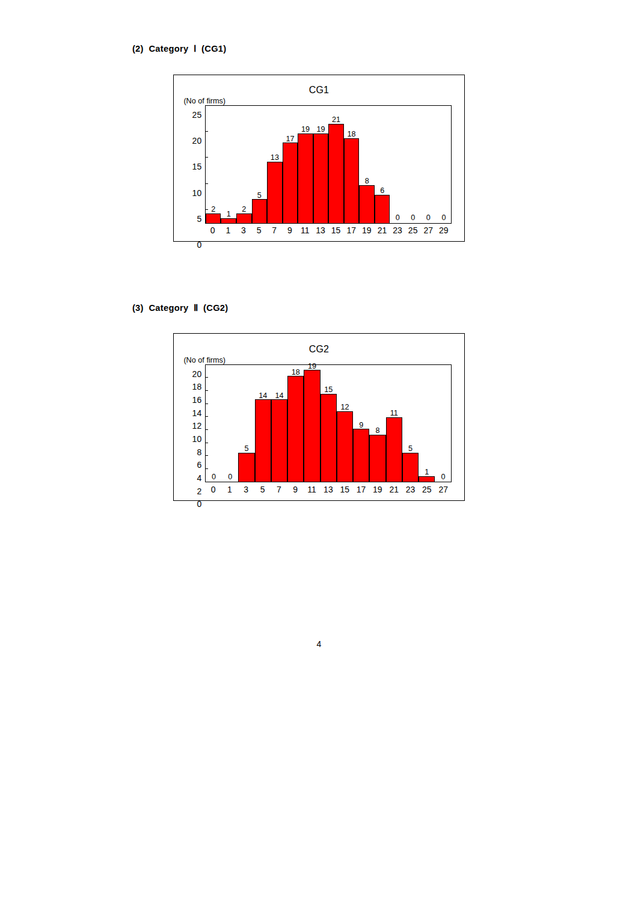(2) Category Ⅰ (CG1)
CG1
(No of firms)
25 20 15 10 5 0
2
1
2
5
13
17
19
19
21
18
8
6
0
0
0
0
0
1
3
5
7
9
11
13
15
17
19
21
23
25
27
29
(3) Category Ⅱ (CG2)
CG2
(No of firms)
20 18 16 14 12 10 8 6 4 2 0
0
0
5
14
14
18
19
15
12
9
8
11
5
1
0
0
1
3
5
7
9
11
13
15
17
19
21
23
25
27
4